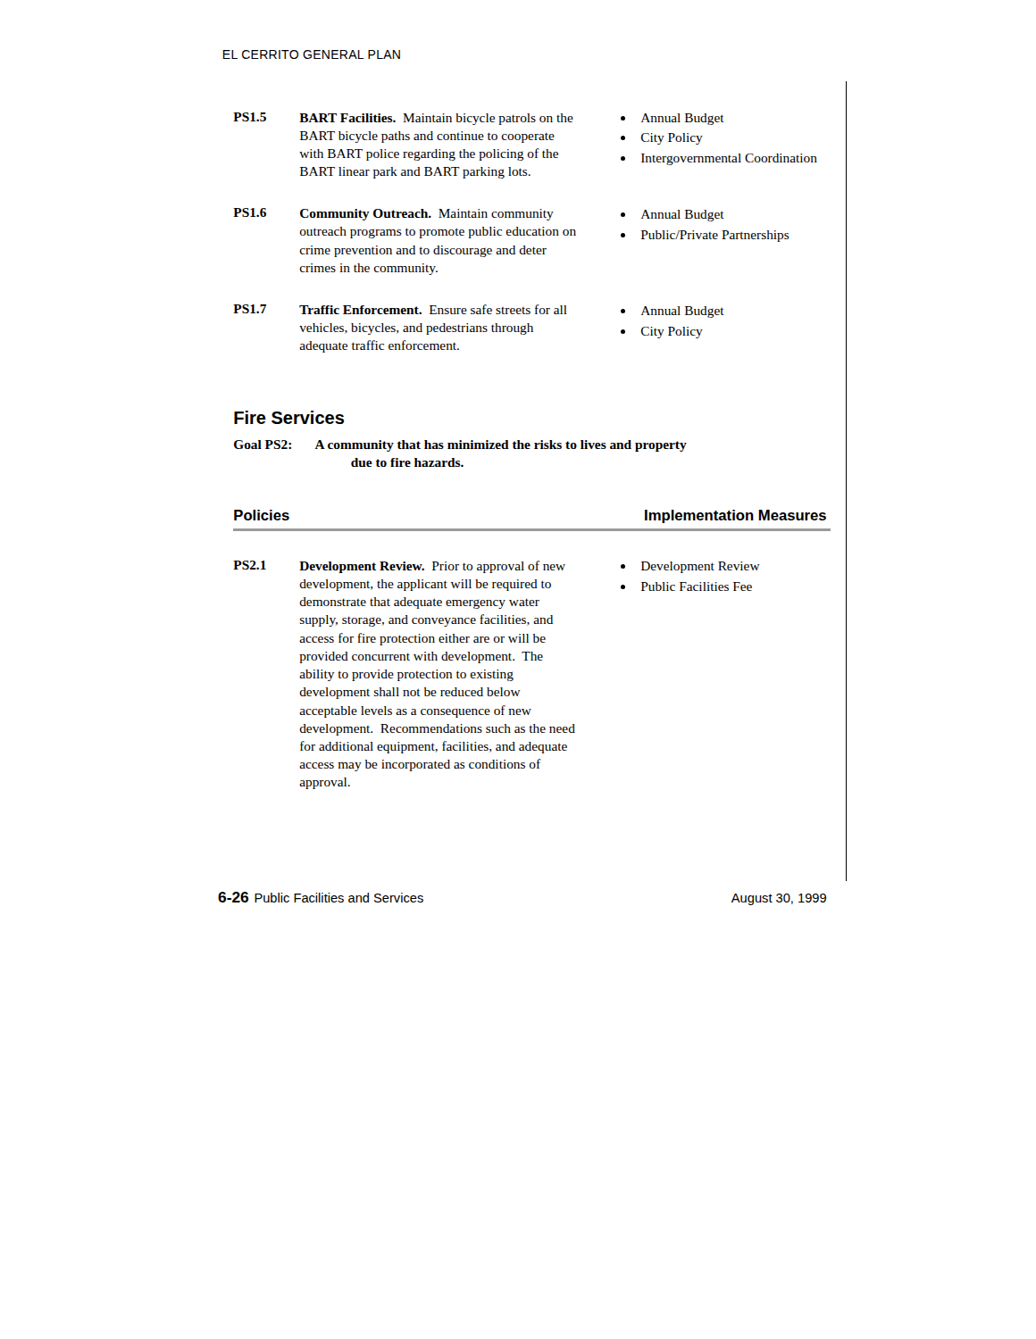EL CERRITO GENERAL PLAN
PS1.5
BART Facilities. Maintain bicycle patrols on the BART bicycle paths and continue to cooperate with BART police regarding the policing of the BART linear park and BART parking lots.
Annual Budget
City Policy
Intergovernmental Coordination
PS1.6
Community Outreach. Maintain community outreach programs to promote public education on crime prevention and to discourage and deter crimes in the community.
Annual Budget
Public/Private Partnerships
PS1.7
Traffic Enforcement. Ensure safe streets for all vehicles, bicycles, and pedestrians through adequate traffic enforcement.
Annual Budget
City Policy
Fire Services
Goal PS2:
A community that has minimized the risks to lives and property due to fire hazards.
Policies
Implementation Measures
PS2.1
Development Review. Prior to approval of new development, the applicant will be required to demonstrate that adequate emergency water supply, storage, and conveyance facilities, and access for fire protection either are or will be provided concurrent with development. The ability to provide protection to existing development shall not be reduced below acceptable levels as a consequence of new development. Recommendations such as the need for additional equipment, facilities, and adequate access may be incorporated as conditions of approval.
Development Review
Public Facilities Fee
6-26 Public Facilities and Services
August 30, 1999